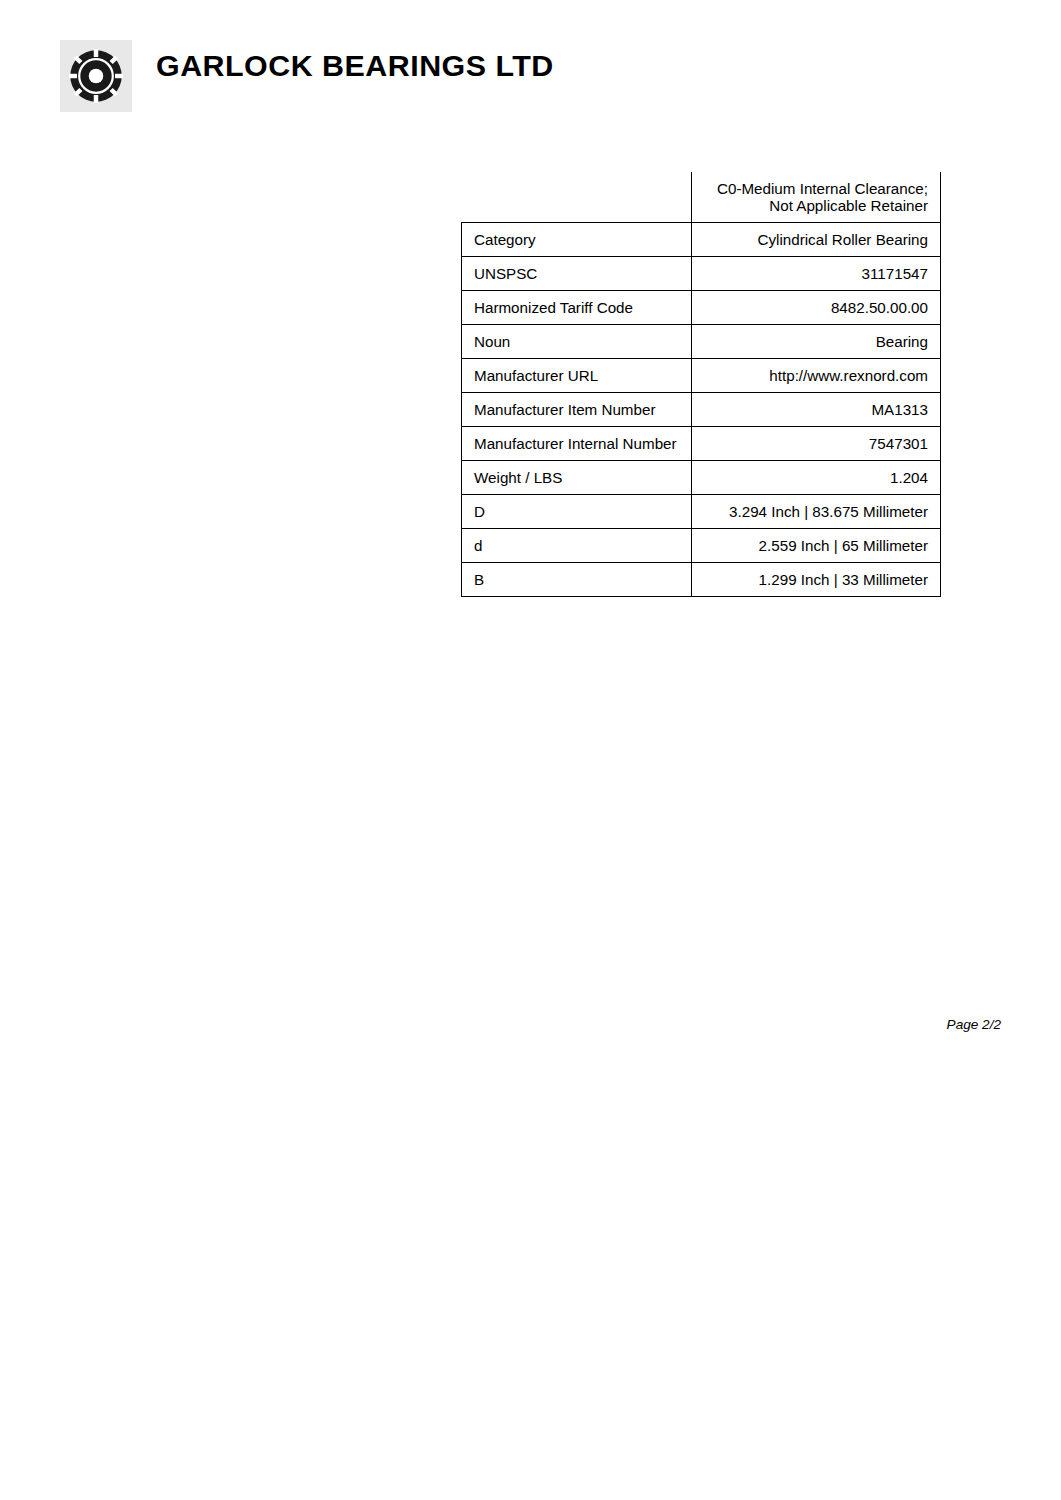GARLOCK BEARINGS LTD
| | C0-Medium Internal Clearance; Not Applicable Retainer |
| Category | Cylindrical Roller Bearing |
| UNSPSC | 31171547 |
| Harmonized Tariff Code | 8482.50.00.00 |
| Noun | Bearing |
| Manufacturer URL | http://www.rexnord.com |
| Manufacturer Item Number | MA1313 |
| Manufacturer Internal Number | 7547301 |
| Weight / LBS | 1.204 |
| D | 3.294 Inch / 83.675 Millimeter |
| d | 2.559 Inch / 65 Millimeter |
| B | 1.299 Inch / 33 Millimeter |
Page 2/2